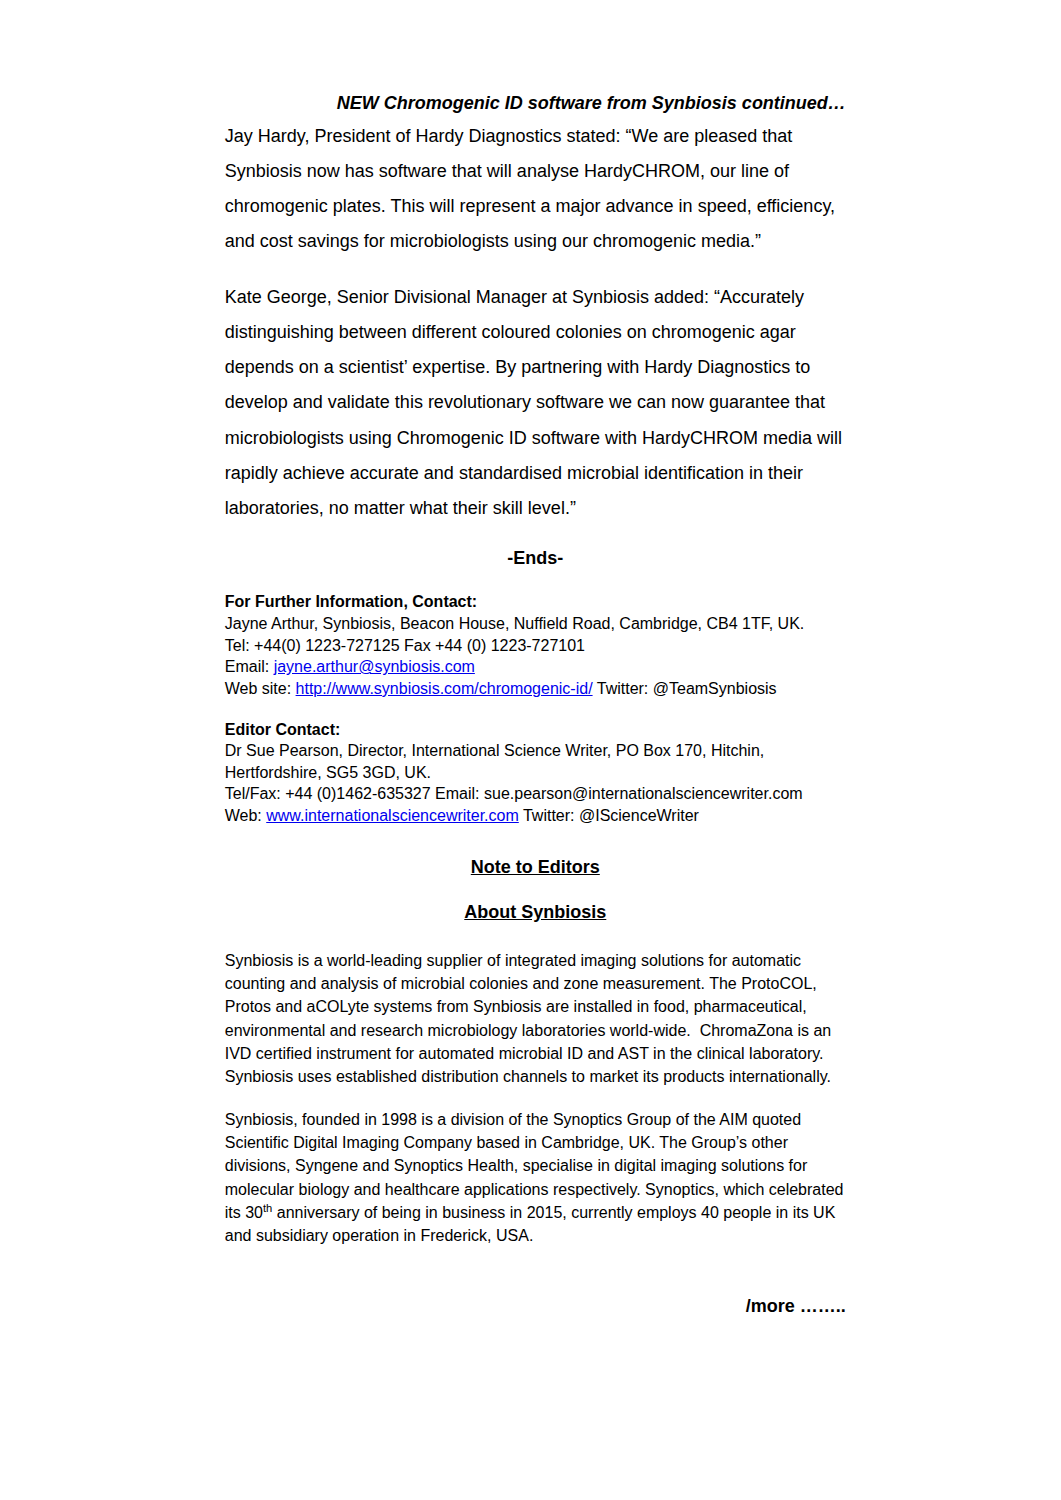NEW Chromogenic ID software from Synbiosis continued…
Jay Hardy, President of Hardy Diagnostics stated: “We are pleased that Synbiosis now has software that will analyse HardyCHROM, our line of chromogenic plates. This will represent a major advance in speed, efficiency, and cost savings for microbiologists using our chromogenic media.”
Kate George, Senior Divisional Manager at Synbiosis added: “Accurately distinguishing between different coloured colonies on chromogenic agar depends on a scientist’ expertise. By partnering with Hardy Diagnostics to develop and validate this revolutionary software we can now guarantee that microbiologists using Chromogenic ID software with HardyCHROM media will rapidly achieve accurate and standardised microbial identification in their laboratories, no matter what their skill level.”
-Ends-
For Further Information, Contact:
Jayne Arthur, Synbiosis, Beacon House, Nuffield Road, Cambridge, CB4 1TF, UK.
Tel: +44(0) 1223-727125 Fax +44 (0) 1223-727101
Email: jayne.arthur@synbiosis.com
Web site: http://www.synbiosis.com/chromogenic-id/ Twitter: @TeamSynbiosis
Editor Contact:
Dr Sue Pearson, Director, International Science Writer, PO Box 170, Hitchin, Hertfordshire, SG5 3GD, UK.
Tel/Fax: +44 (0)1462-635327 Email: sue.pearson@internationalsciencewriter.com
Web: www.internationalsciencewriter.com Twitter: @IScienceWriter
Note to Editors
About Synbiosis
Synbiosis is a world-leading supplier of integrated imaging solutions for automatic counting and analysis of microbial colonies and zone measurement. The ProtoCOL, Protos and aCOLyte systems from Synbiosis are installed in food, pharmaceutical, environmental and research microbiology laboratories world-wide. ChromaZona is an IVD certified instrument for automated microbial ID and AST in the clinical laboratory. Synbiosis uses established distribution channels to market its products internationally.
Synbiosis, founded in 1998 is a division of the Synoptics Group of the AIM quoted Scientific Digital Imaging Company based in Cambridge, UK. The Group’s other divisions, Syngene and Synoptics Health, specialise in digital imaging solutions for molecular biology and healthcare applications respectively. Synoptics, which celebrated its 30th anniversary of being in business in 2015, currently employs 40 people in its UK and subsidiary operation in Frederick, USA.
/more ……..